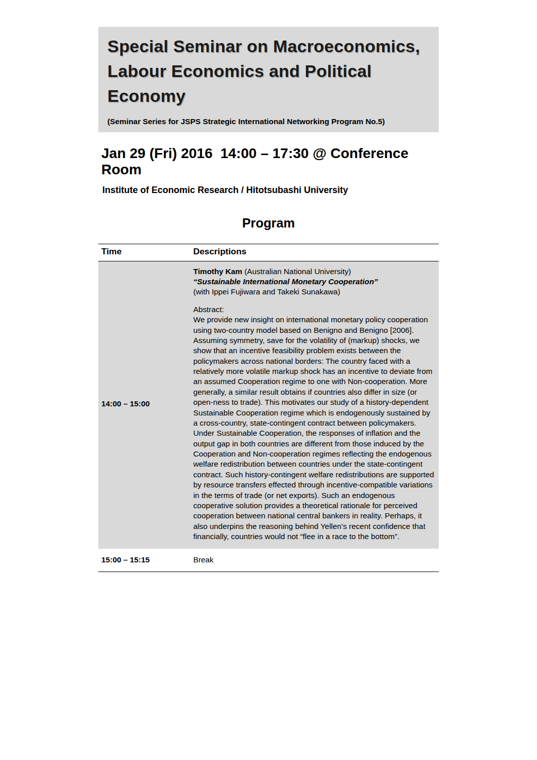Special Seminar on Macroeconomics, Labour Economics and Political Economy
(Seminar Series for JSPS Strategic International Networking Program No.5)
Jan 29 (Fri) 2016 14:00 – 17:30 @ Conference Room
Institute of Economic Research / Hitotsubashi University
Program
| Time | Descriptions |
| --- | --- |
| 14:00 – 15:00 | Timothy Kam (Australian National University) “Sustainable International Monetary Cooperation” (with Ippei Fujiwara and Takeki Sunakawa) Abstract: We provide new insight on international monetary policy cooperation using two-country model based on Benigno and Benigno [2006]. Assuming symmetry, save for the volatility of (markup) shocks, we show that an incentive feasibility problem exists between the policymakers across national borders: The country faced with a relatively more volatile markup shock has an incentive to deviate from an assumed Cooperation regime to one with Non-cooperation. More generally, a similar result obtains if countries also differ in size (or open-ness to trade). This motivates our study of a history-dependent Sustainable Cooperation regime which is endogenously sustained by a cross-country, state-contingent contract between policymakers. Under Sustainable Cooperation, the responses of inflation and the output gap in both countries are different from those induced by the Cooperation and Non-cooperation regimes reflecting the endogenous welfare redistribution between countries under the state-contingent contract. Such history-contingent welfare redistributions are supported by resource transfers effected through incentive-compatible variations in the terms of trade (or net exports). Such an endogenous cooperative solution provides a theoretical rationale for perceived cooperation between national central bankers in reality. Perhaps, it also underpins the reasoning behind Yellen’s recent confidence that financially, countries would not “flee in a race to the bottom”. |
| 15:00 – 15:15 | Break |